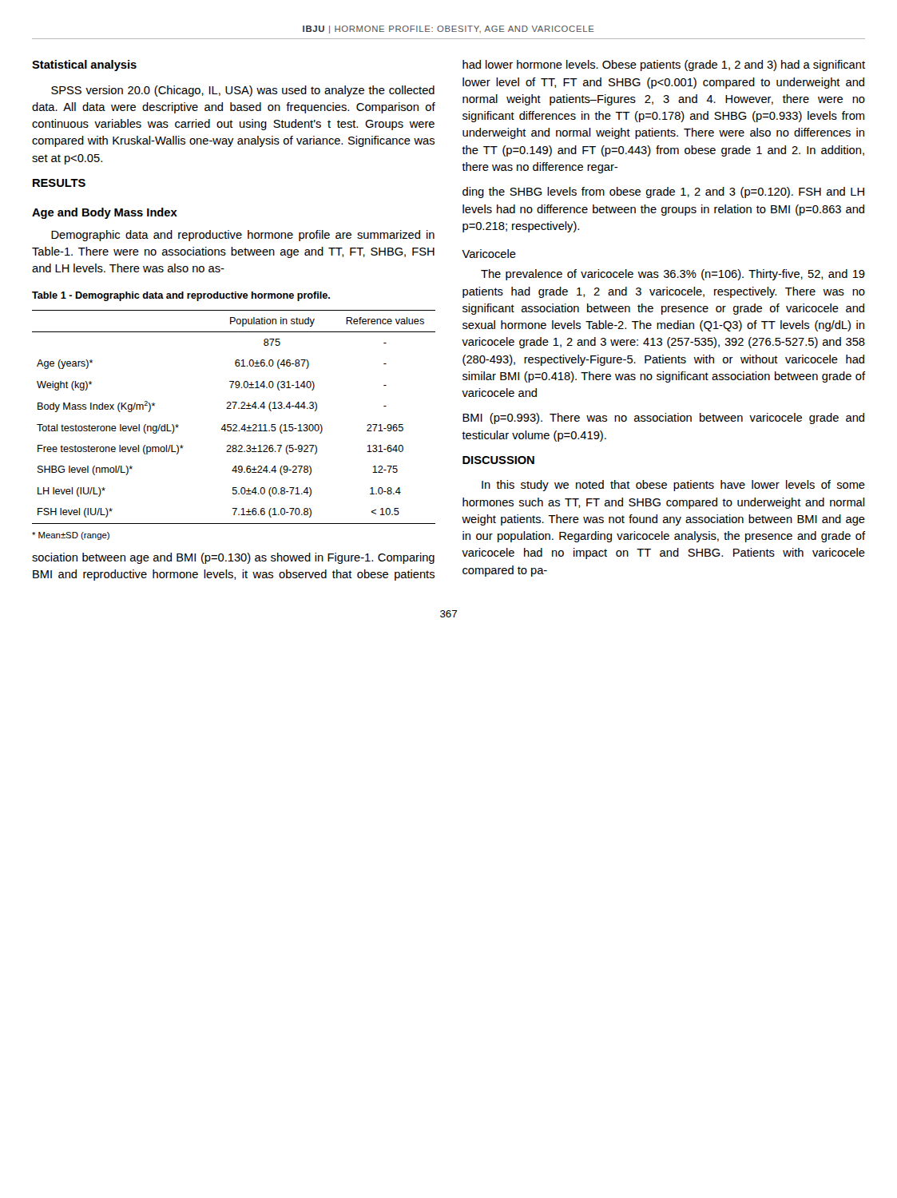IBJU | HORMONE PROFILE: OBESITY, AGE AND VARICOCELE
Statistical analysis
SPSS version 20.0 (Chicago, IL, USA) was used to analyze the collected data. All data were descriptive and based on frequencies. Comparison of continuous variables was carried out using Student's t test. Groups were compared with Kruskal-Wallis one-way analysis of variance. Significance was set at p<0.05.
RESULTS
Age and Body Mass Index
Demographic data and reproductive hormone profile are summarized in Table-1. There were no associations between age and TT, FT, SHBG, FSH and LH levels. There was also no as-
Table 1 - Demographic data and reproductive hormone profile.
| | Population in study | Reference values |
| --- | --- | --- |
| | 875 | - |
| Age (years)* | 61.0±6.0 (46-87) | - |
| Weight (kg)* | 79.0±14.0 (31-140) | - |
| Body Mass Index (Kg/m 2 )* | 27.2±4.4 (13.4-44.3) | - |
| Total testosterone level (ng/dL)* | 452.4±211.5 (15-1300) | 271-965 |
| Free testosterone level (pmol/L)* | 282.3±126.7 (5-927) | 131-640 |
| SHBG level (nmol/L)* | 49.6±24.4 (9-278) | 12-75 |
| LH level (IU/L)* | 5.0±4.0 (0.8-71.4) | 1.0-8.4 |
| FSH level (IU/L)* | 7.1±6.6 (1.0-70.8) | < 10.5 |
* Mean±SD (range)
sociation between age and BMI (p=0.130) as showed in Figure-1. Comparing BMI and reproductive hormone levels, it was observed that obese patients had lower hormone levels. Obese patients (grade 1, 2 and 3) had a significant lower level of TT, FT and SHBG (p<0.001) compared to underweight and normal weight patients–Figures 2, 3 and 4. However, there were no significant differences in the TT (p=0.178) and SHBG (p=0.933) levels from underweight and normal weight patients. There were also no differences in the TT (p=0.149) and FT (p=0.443) from obese grade 1 and 2. In addition, there was no difference regar-
ding the SHBG levels from obese grade 1, 2 and 3 (p=0.120). FSH and LH levels had no difference between the groups in relation to BMI (p=0.863 and p=0.218; respectively).
Varicocele
The prevalence of varicocele was 36.3% (n=106). Thirty-five, 52, and 19 patients had grade 1, 2 and 3 varicocele, respectively. There was no significant association between the presence or grade of varicocele and sexual hormone levels Table-2. The median (Q1-Q3) of TT levels (ng/dL) in varicocele grade 1, 2 and 3 were: 413 (257-535), 392 (276.5-527.5) and 358 (280-493), respectively-Figure-5. Patients with or without varicocele had similar BMI (p=0.418). There was no significant association between grade of varicocele and
BMI (p=0.993). There was no association between varicocele grade and testicular volume (p=0.419).
DISCUSSION
In this study we noted that obese patients have lower levels of some hormones such as TT, FT and SHBG compared to underweight and normal weight patients. There was not found any association between BMI and age in our population. Regarding varicocele analysis, the presence and grade of varicocele had no impact on TT and SHBG. Patients with varicocele compared to pa-
367